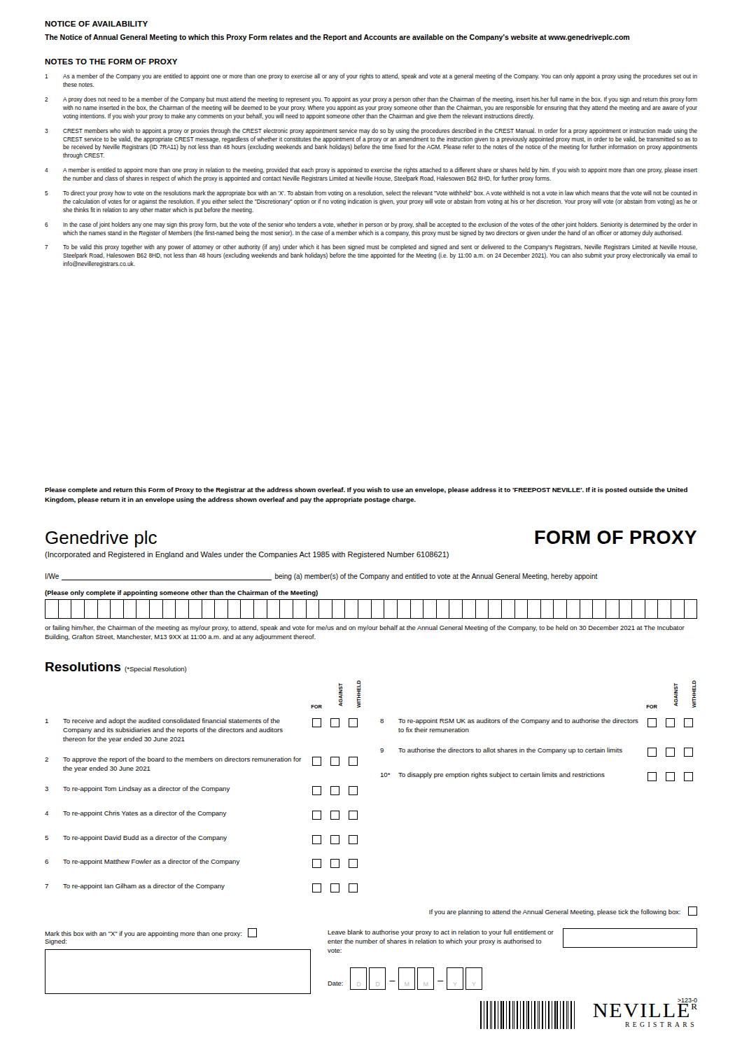Notice of Availability
The Notice of Annual General Meeting to which this Proxy Form relates and the Report and Accounts are available on the Company's website at www.genedriveplc.com
Notes to the Form of Proxy
As a member of the Company you are entitled to appoint one or more than one proxy to exercise all or any of your rights to attend, speak and vote at a general meeting of the Company. You can only appoint a proxy using the procedures set out in these notes.
A proxy does not need to be a member of the Company but must attend the meeting to represent you. To appoint as your proxy a person other than the Chairman of the meeting, insert his.her full name in the box. If you sign and return this proxy form with no name inserted in the box, the Chairman of the meeting will be deemed to be your proxy. Where you appoint as your proxy someone other than the Chairman, you are responsible for ensuring that they attend the meeting and are aware of your voting intentions. If you wish your proxy to make any comments on your behalf, you will need to appoint someone other than the Chairman and give them the relevant instructions directly.
CREST members who wish to appoint a proxy or proxies through the CREST electronic proxy appointment service may do so by using the procedures described in the CREST Manual. In order for a proxy appointment or instruction made using the CREST service to be valid, the appropriate CREST message, regardless of whether it constitutes the appointment of a proxy or an amendment to the instruction given to a previously appointed proxy must, in order to be valid, be transmitted so as to be received by Neville Registrars (ID 7RA11) by not less than 48 hours (excluding weekends and bank holidays) before the time fixed for the AGM. Please refer to the notes of the notice of the meeting for further information on proxy appointments through CREST.
A member is entitled to appoint more than one proxy in relation to the meeting, provided that each proxy is appointed to exercise the rights attached to a different share or shares held by him. If you wish to appoint more than one proxy, please insert the number and class of shares in respect of which the proxy is appointed and contact Neville Registrars Limited at Neville House, Steelpark Road, Halesowen B62 8HD, for further proxy forms.
To direct your proxy how to vote on the resolutions mark the appropriate box with an 'X'. To abstain from voting on a resolution, select the relevant "Vote withheld" box. A vote withheld is not a vote in law which means that the vote will not be counted in the calculation of votes for or against the resolution. If you either select the "Discretionary" option or if no voting indication is given, your proxy will vote or abstain from voting at his or her discretion. Your proxy will vote (or abstain from voting) as he or she thinks fit in relation to any other matter which is put before the meeting.
In the case of joint holders any one may sign this proxy form, but the vote of the senior who tenders a vote, whether in person or by proxy, shall be accepted to the exclusion of the votes of the other joint holders. Seniority is determined by the order in which the names stand in the Register of Members (the first-named being the most senior). In the case of a member which is a company, this proxy must be signed by two directors or given under the hand of an officer or attorney duly authorised.
To be valid this proxy together with any power of attorney or other authority (if any) under which it has been signed must be completed and signed and sent or delivered to the Company's Registrars, Neville Registrars Limited at Neville House, Steelpark Road, Halesowen B62 8HD, not less than 48 hours (excluding weekends and bank holidays) before the time appointed for the Meeting (i.e. by 11:00 a.m. on 24 December 2021). You can also submit your proxy electronically via email to info@nevilleregistrars.co.uk.
Please complete and return this Form of Proxy to the Registrar at the address shown overleaf. If you wish to use an envelope, please address it to 'FREEPOST NEVILLE'. If it is posted outside the United Kingdom, please return it in an envelope using the address shown overleaf and pay the appropriate postage charge.
Genedrive plc
FORM OF PROXY
(Incorporated and Registered in England and Wales under the Companies Act 1985 with Registered Number 6108621)
I/We being (a) member(s) of the Company and entitled to vote at the Annual General Meeting, hereby appoint
(Please only complete if appointing someone other than the Chairman of the Meeting)
or failing him/her, the Chairman of the meeting as my/our proxy, to attend, speak and vote for me/us and on my/our behalf at the Annual General Meeting of the Company, to be held on 30 December 2021 at The Incubator Building, Grafton Street, Manchester, M13 9XX at 11:00 a.m. and at any adjournment thereof.
Resolutions (*Special Resolution)
| | | FOR | AGAINST | WITHHELD |
| --- | --- | --- | --- | --- |
| 1 | To receive and adopt the audited consolidated financial statements of the Company and its subsidiaries and the reports of the directors and auditors thereon for the year ended 30 June 2021 | | | |
| 2 | To approve the report of the board to the members on directors remuneration for the year ended 30 June 2021 | | | |
| 3 | To re-appoint Tom Lindsay as a director of the Company | | | |
| 4 | To re-appoint Chris Yates as a director of the Company | | | |
| 5 | To re-appoint David Budd as a director of the Company | | | |
| 6 | To re-appoint Matthew Fowler as a director of the Company | | | |
| 7 | To re-appoint Ian Gilham as a director of the Company | | | |
| | | FOR | AGAINST | WITHHELD |
| --- | --- | --- | --- | --- |
| 8 | To re-appoint RSM UK as auditors of the Company and to authorise the directors to fix their remuneration | | | |
| 9 | To authorise the directors to allot shares in the Company up to certain limits | | | |
| 10* | To disapply pre emption rights subject to certain limits and restrictions | | | |
If you are planning to attend the Annual General Meeting, please tick the following box:
Mark this box with an "X" if you are appointing more than one proxy:
Signed:
Leave blank to authorise your proxy to act in relation to your full entitlement or enter the number of shares in relation to which your proxy is authorised to vote:
Date:
D
D
–
M
M
–
Y
Y
>123-0
NEVILLER
REGISTRARS